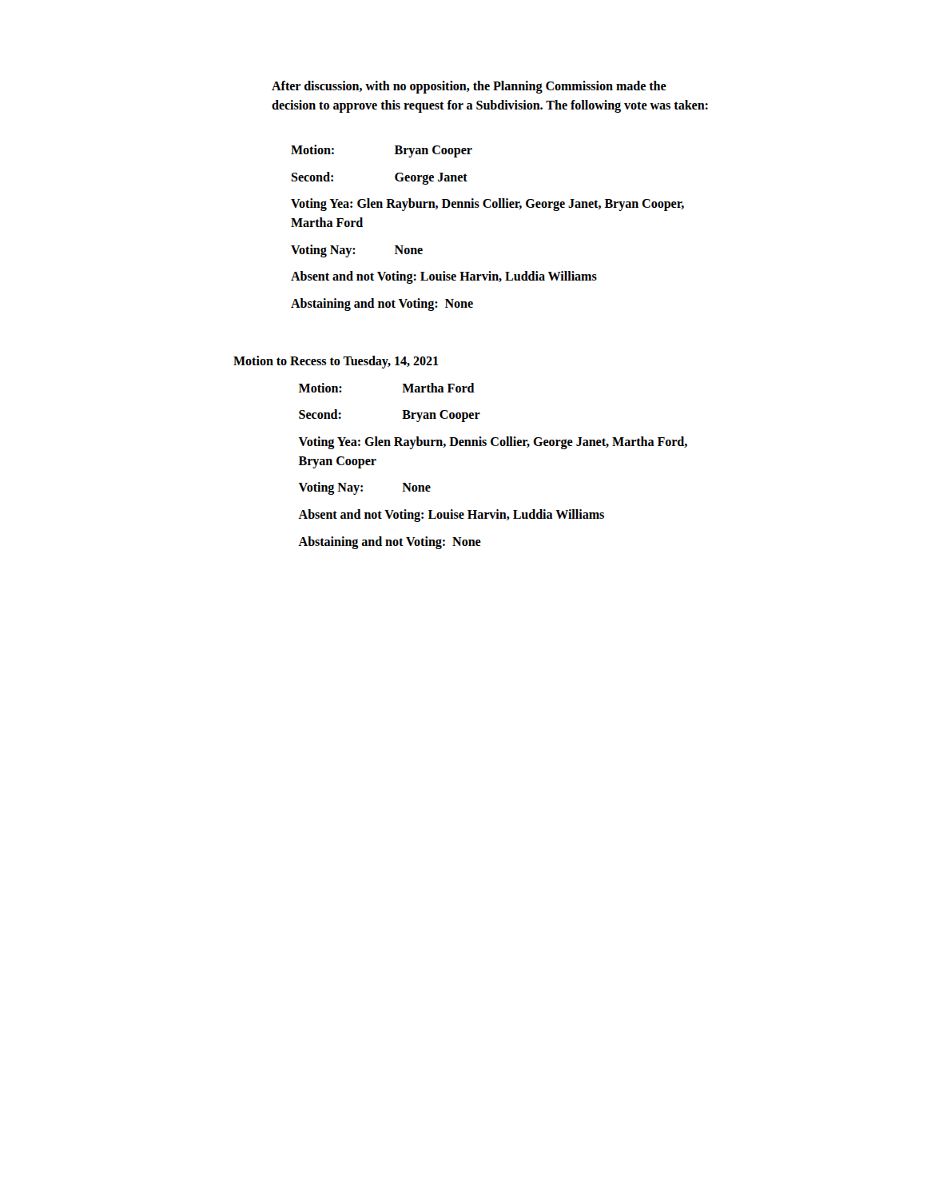After discussion, with no opposition, the Planning Commission made the decision to approve this request for a Subdivision. The following vote was taken:
Motion: Bryan Cooper
Second: George Janet
Voting Yea: Glen Rayburn, Dennis Collier, George Janet, Bryan Cooper, Martha Ford
Voting Nay: None
Absent and not Voting: Louise Harvin, Luddia Williams
Abstaining and not Voting: None
Motion to Recess to Tuesday, 14, 2021
Motion: Martha Ford
Second: Bryan Cooper
Voting Yea: Glen Rayburn, Dennis Collier, George Janet, Martha Ford, Bryan Cooper
Voting Nay: None
Absent and not Voting: Louise Harvin, Luddia Williams
Abstaining and not Voting: None